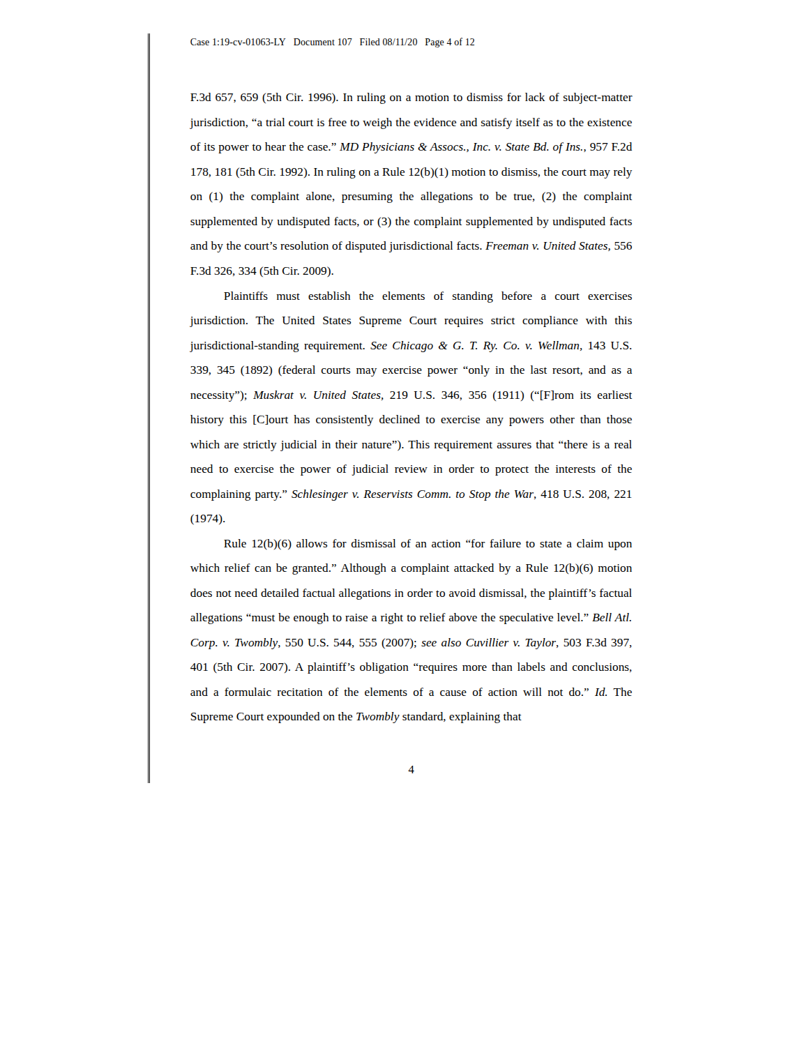Case 1:19-cv-01063-LY Document 107 Filed 08/11/20 Page 4 of 12
F.3d 657, 659 (5th Cir. 1996). In ruling on a motion to dismiss for lack of subject-matter jurisdiction, “a trial court is free to weigh the evidence and satisfy itself as to the existence of its power to hear the case.” MD Physicians & Assocs., Inc. v. State Bd. of Ins., 957 F.2d 178, 181 (5th Cir. 1992). In ruling on a Rule 12(b)(1) motion to dismiss, the court may rely on (1) the complaint alone, presuming the allegations to be true, (2) the complaint supplemented by undisputed facts, or (3) the complaint supplemented by undisputed facts and by the court’s resolution of disputed jurisdictional facts. Freeman v. United States, 556 F.3d 326, 334 (5th Cir. 2009).
Plaintiffs must establish the elements of standing before a court exercises jurisdiction. The United States Supreme Court requires strict compliance with this jurisdictional-standing requirement. See Chicago & G. T. Ry. Co. v. Wellman, 143 U.S. 339, 345 (1892) (federal courts may exercise power “only in the last resort, and as a necessity”); Muskrat v. United States, 219 U.S. 346, 356 (1911) (“[F]rom its earliest history this [C]ourt has consistently declined to exercise any powers other than those which are strictly judicial in their nature”). This requirement assures that “there is a real need to exercise the power of judicial review in order to protect the interests of the complaining party.” Schlesinger v. Reservists Comm. to Stop the War, 418 U.S. 208, 221 (1974).
Rule 12(b)(6) allows for dismissal of an action “for failure to state a claim upon which relief can be granted.” Although a complaint attacked by a Rule 12(b)(6) motion does not need detailed factual allegations in order to avoid dismissal, the plaintiff’s factual allegations “must be enough to raise a right to relief above the speculative level.” Bell Atl. Corp. v. Twombly, 550 U.S. 544, 555 (2007); see also Cuvillier v. Taylor, 503 F.3d 397, 401 (5th Cir. 2007). A plaintiff’s obligation “requires more than labels and conclusions, and a formulaic recitation of the elements of a cause of action will not do.” Id. The Supreme Court expounded on the Twombly standard, explaining that
4